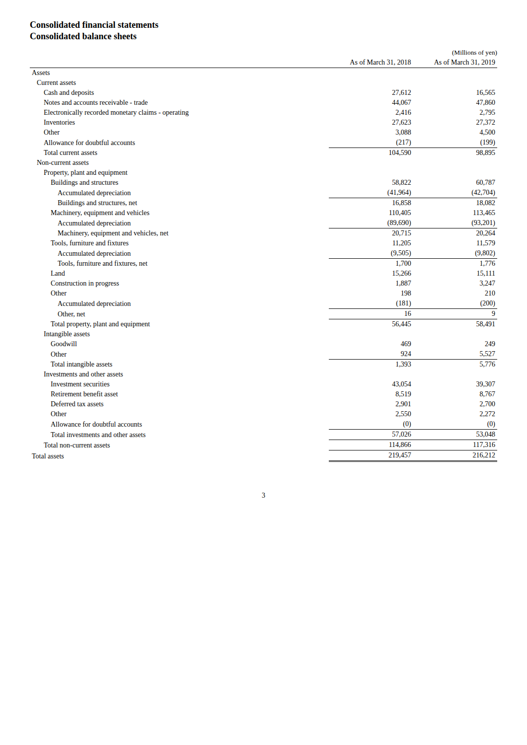Consolidated financial statements
Consolidated balance sheets
(Millions of yen)
| | As of March 31, 2018 | As of March 31, 2019 |
| --- | --- | --- |
| Assets | | |
| Current assets | | |
| Cash and deposits | 27,612 | 16,565 |
| Notes and accounts receivable - trade | 44,067 | 47,860 |
| Electronically recorded monetary claims - operating | 2,416 | 2,795 |
| Inventories | 27,623 | 27,372 |
| Other | 3,088 | 4,500 |
| Allowance for doubtful accounts | (217) | (199) |
| Total current assets | 104,590 | 98,895 |
| Non-current assets | | |
| Property, plant and equipment | | |
| Buildings and structures | 58,822 | 60,787 |
| Accumulated depreciation | (41,964) | (42,704) |
| Buildings and structures, net | 16,858 | 18,082 |
| Machinery, equipment and vehicles | 110,405 | 113,465 |
| Accumulated depreciation | (89,690) | (93,201) |
| Machinery, equipment and vehicles, net | 20,715 | 20,264 |
| Tools, furniture and fixtures | 11,205 | 11,579 |
| Accumulated depreciation | (9,505) | (9,802) |
| Tools, furniture and fixtures, net | 1,700 | 1,776 |
| Land | 15,266 | 15,111 |
| Construction in progress | 1,887 | 3,247 |
| Other | 198 | 210 |
| Accumulated depreciation | (181) | (200) |
| Other, net | 16 | 9 |
| Total property, plant and equipment | 56,445 | 58,491 |
| Intangible assets | | |
| Goodwill | 469 | 249 |
| Other | 924 | 5,527 |
| Total intangible assets | 1,393 | 5,776 |
| Investments and other assets | | |
| Investment securities | 43,054 | 39,307 |
| Retirement benefit asset | 8,519 | 8,767 |
| Deferred tax assets | 2,901 | 2,700 |
| Other | 2,550 | 2,272 |
| Allowance for doubtful accounts | (0) | (0) |
| Total investments and other assets | 57,026 | 53,048 |
| Total non-current assets | 114,866 | 117,316 |
| Total assets | 219,457 | 216,212 |
3